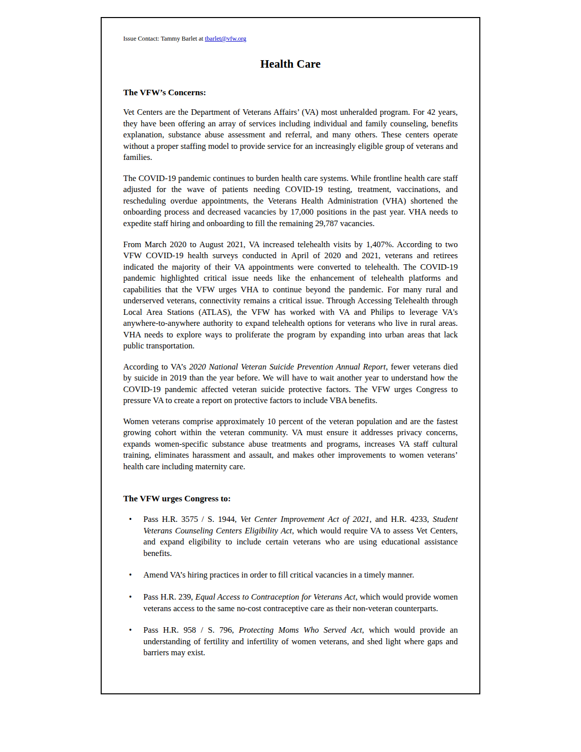Issue Contact: Tammy Barlet at tbarlet@vfw.org
Health Care
The VFW’s Concerns:
Vet Centers are the Department of Veterans Affairs’ (VA) most unheralded program. For 42 years, they have been offering an array of services including individual and family counseling, benefits explanation, substance abuse assessment and referral, and many others. These centers operate without a proper staffing model to provide service for an increasingly eligible group of veterans and families.
The COVID-19 pandemic continues to burden health care systems. While frontline health care staff adjusted for the wave of patients needing COVID-19 testing, treatment, vaccinations, and rescheduling overdue appointments, the Veterans Health Administration (VHA) shortened the onboarding process and decreased vacancies by 17,000 positions in the past year. VHA needs to expedite staff hiring and onboarding to fill the remaining 29,787 vacancies.
From March 2020 to August 2021, VA increased telehealth visits by 1,407%. According to two VFW COVID-19 health surveys conducted in April of 2020 and 2021, veterans and retirees indicated the majority of their VA appointments were converted to telehealth. The COVID-19 pandemic highlighted critical issue needs like the enhancement of telehealth platforms and capabilities that the VFW urges VHA to continue beyond the pandemic. For many rural and underserved veterans, connectivity remains a critical issue. Through Accessing Telehealth through Local Area Stations (ATLAS), the VFW has worked with VA and Philips to leverage VA's anywhere-to-anywhere authority to expand telehealth options for veterans who live in rural areas. VHA needs to explore ways to proliferate the program by expanding into urban areas that lack public transportation.
According to VA’s 2020 National Veteran Suicide Prevention Annual Report, fewer veterans died by suicide in 2019 than the year before. We will have to wait another year to understand how the COVID-19 pandemic affected veteran suicide protective factors. The VFW urges Congress to pressure VA to create a report on protective factors to include VBA benefits.
Women veterans comprise approximately 10 percent of the veteran population and are the fastest growing cohort within the veteran community. VA must ensure it addresses privacy concerns, expands women-specific substance abuse treatments and programs, increases VA staff cultural training, eliminates harassment and assault, and makes other improvements to women veterans’ health care including maternity care.
The VFW urges Congress to:
Pass H.R. 3575 / S. 1944, Vet Center Improvement Act of 2021, and H.R. 4233, Student Veterans Counseling Centers Eligibility Act, which would require VA to assess Vet Centers, and expand eligibility to include certain veterans who are using educational assistance benefits.
Amend VA’s hiring practices in order to fill critical vacancies in a timely manner.
Pass H.R. 239, Equal Access to Contraception for Veterans Act, which would provide women veterans access to the same no-cost contraceptive care as their non-veteran counterparts.
Pass H.R. 958 / S. 796, Protecting Moms Who Served Act, which would provide an understanding of fertility and infertility of women veterans, and shed light where gaps and barriers may exist.